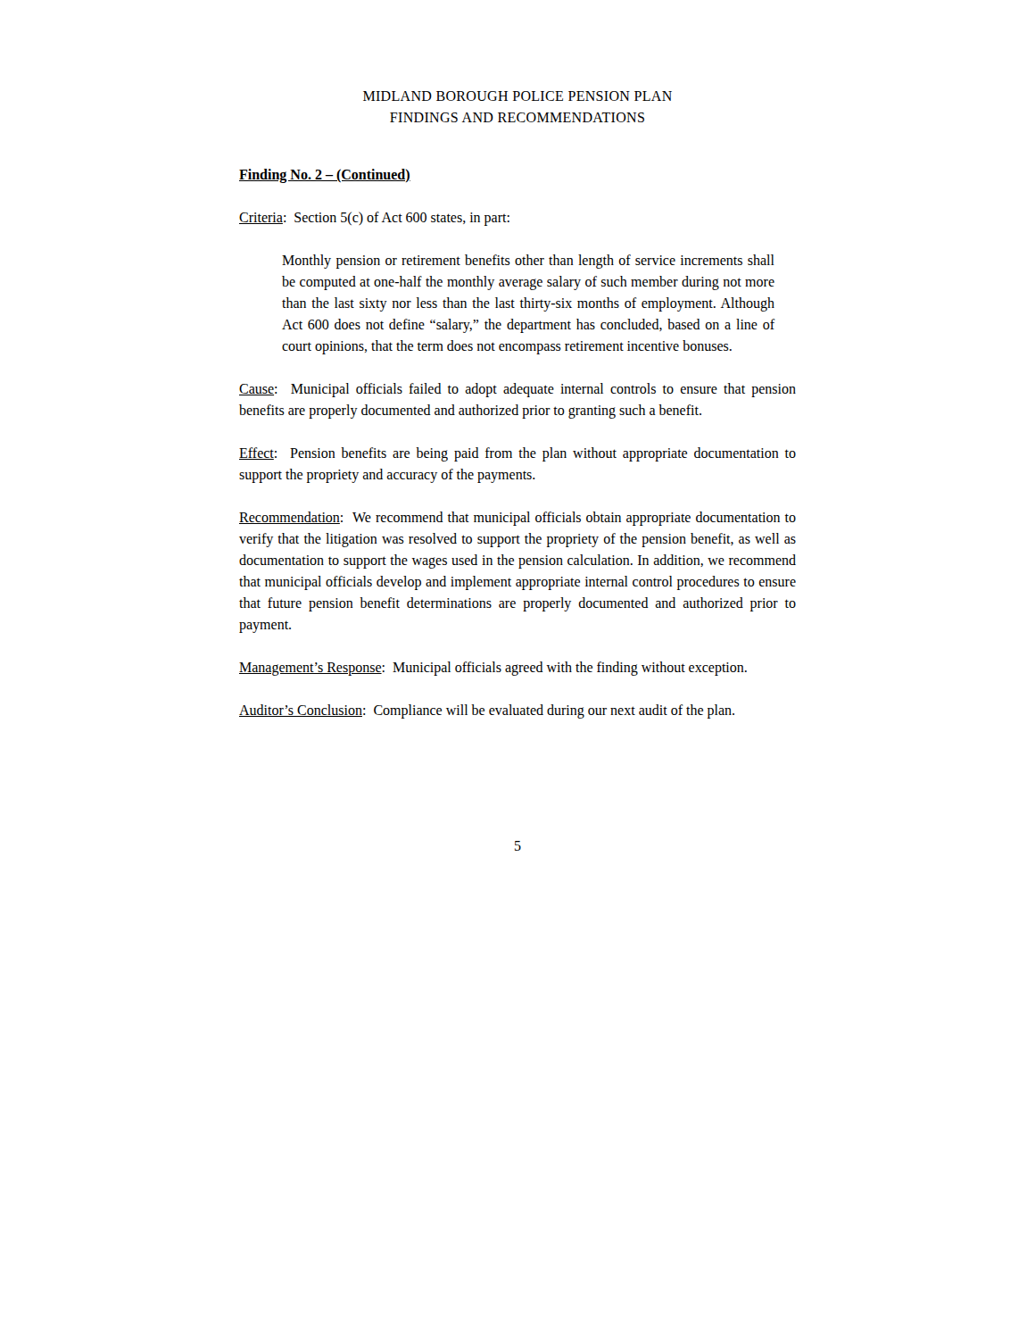MIDLAND BOROUGH POLICE PENSION PLAN
FINDINGS AND RECOMMENDATIONS
Finding No. 2 – (Continued)
Criteria: Section 5(c) of Act 600 states, in part:
Monthly pension or retirement benefits other than length of service increments shall be computed at one-half the monthly average salary of such member during not more than the last sixty nor less than the last thirty-six months of employment. Although Act 600 does not define “salary,” the department has concluded, based on a line of court opinions, that the term does not encompass retirement incentive bonuses.
Cause: Municipal officials failed to adopt adequate internal controls to ensure that pension benefits are properly documented and authorized prior to granting such a benefit.
Effect: Pension benefits are being paid from the plan without appropriate documentation to support the propriety and accuracy of the payments.
Recommendation: We recommend that municipal officials obtain appropriate documentation to verify that the litigation was resolved to support the propriety of the pension benefit, as well as documentation to support the wages used in the pension calculation. In addition, we recommend that municipal officials develop and implement appropriate internal control procedures to ensure that future pension benefit determinations are properly documented and authorized prior to payment.
Management’s Response: Municipal officials agreed with the finding without exception.
Auditor’s Conclusion: Compliance will be evaluated during our next audit of the plan.
5